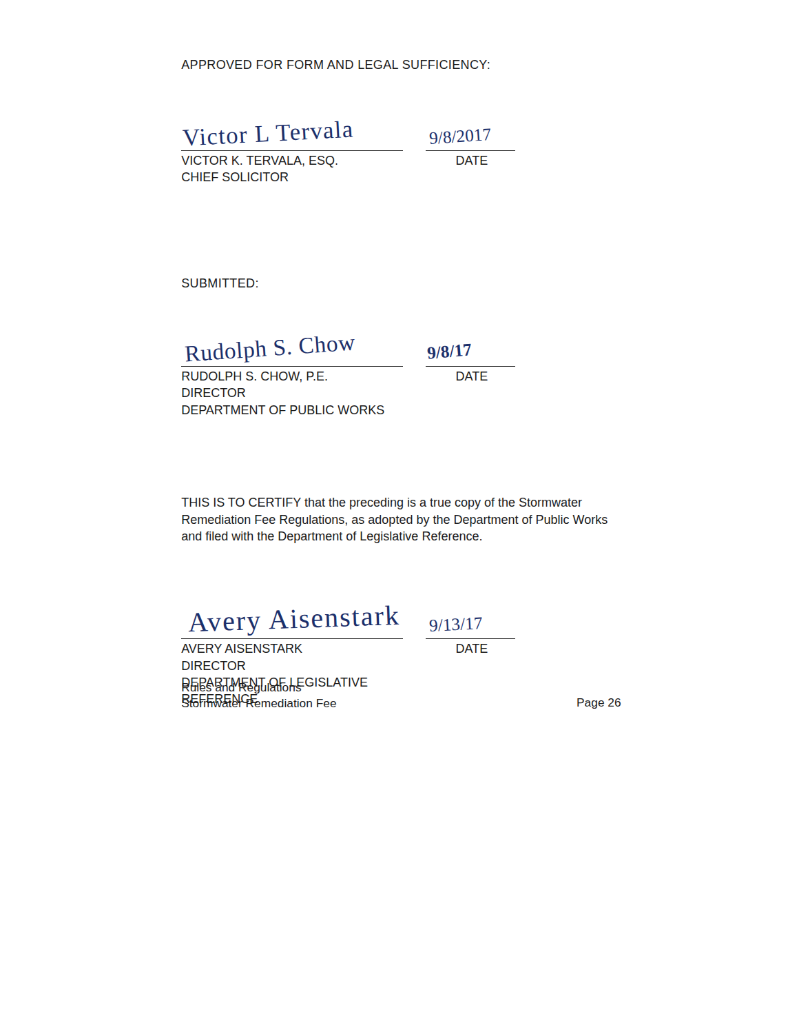APPROVED FOR FORM AND LEGAL SUFFICIENCY:
Victor L Tervala
9/8/2017
VICTOR K. TERVALA, ESQ.
DATE
CHIEF SOLICITOR
SUBMITTED:
Rudolph S. Chow
9/8/17
RUDOLPH S. CHOW, P.E.
DATE
DIRECTOR
DEPARTMENT OF PUBLIC WORKS
THIS IS TO CERTIFY that the preceding is a true copy of the Stormwater Remediation Fee Regulations, as adopted by the Department of Public Works and filed with the Department of Legislative Reference.
Avery Aisenstark
9/13/17
AVERY AISENSTARK
DATE
DIRECTOR
DEPARTMENT OF LEGISLATIVE REFERENCE
Rules and Regulations
Stormwater Remediation Fee
Page 26